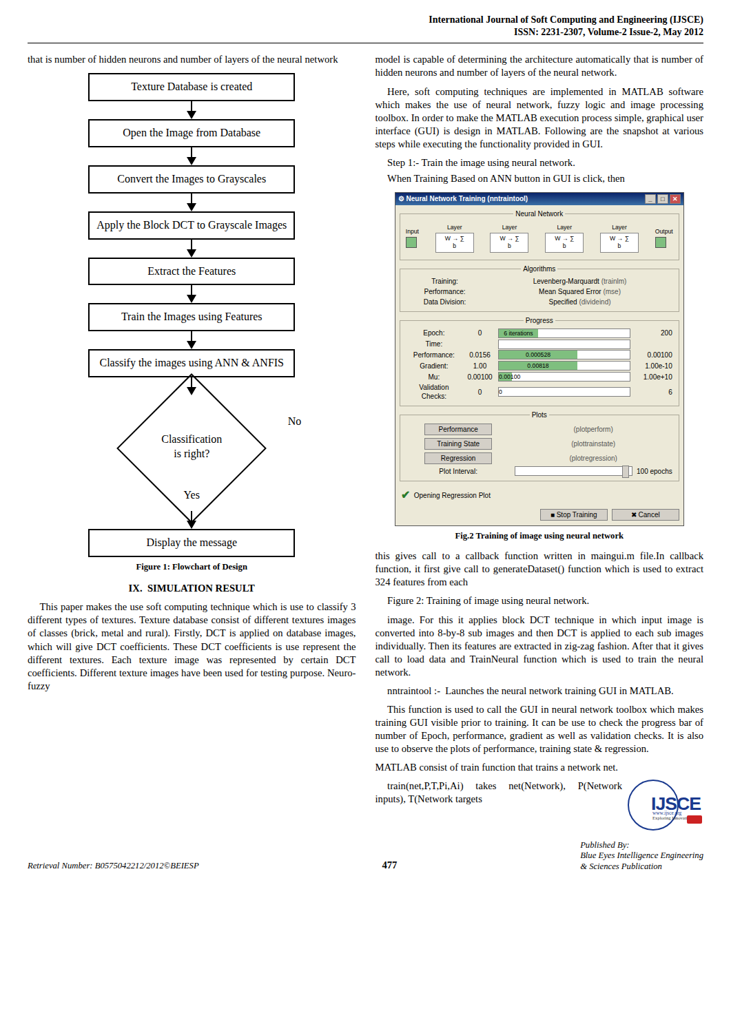International Journal of Soft Computing and Engineering (IJSCE)
ISSN: 2231-2307, Volume-2 Issue-2, May 2012
that is number of hidden neurons and number of layers of the neural network
Texture Database is created
Open the Image from Database
Convert the Images to Grayscales
Apply the Block DCT to Grayscale Images
Extract the Features
Train the Images using Features
Classify the images using ANN & ANFIS
Classification
is right?
No
Yes
Display the message
Figure 1: Flowchart of Design
IX. SIMULATION RESULT
This paper makes the use soft computing technique which is use to classify 3 different types of textures. Texture database consist of different textures images of classes (brick, metal and rural). Firstly, DCT is applied on database images, which will give DCT coefficients. These DCT coefficients is use represent the different textures. Each texture image was represented by certain DCT coefficients. Different texture images have been used for testing purpose. Neuro-fuzzy
model is capable of determining the architecture automatically that is number of hidden neurons and number of layers of the neural network.
Here, soft computing techniques are implemented in MATLAB software which makes the use of neural network, fuzzy logic and image processing toolbox. In order to make the MATLAB execution process simple, graphical user interface (GUI) is design in MATLAB. Following are the snapshot at various steps while executing the functionality provided in GUI.
Step 1:- Train the image using neural network.
When Training Based on ANN button in GUI is click, then
⚙ Neural Network Training (nntraintool) _□✕
Neural Network
Input
Layer
W → ∑
b
Layer
W → ∑
b
Layer
W → ∑
b
Layer
W → ∑
b
Output
Algorithms
| Training: | Levenberg-Marquardt (trainlm) |
| Performance: | Mean Squared Error (mse) |
| Data Division: | Specified (divideind) |
Progress
| Epoch: | 0 | 6 iterations | 200 |
| Time: | | 0:00:24 | |
| Performance: | 0.0156 | 0.000528 | 0.00100 |
| Gradient: | 1.00 | 0.00818 | 1.00e-10 |
| Mu: | 0.00100 | 0.00100 | 1.00e+10 |
| Validation Checks: | 0 | 0 0 | 6 |
Plots
| Performance | (plotperform) |
| Training State | (plottrainstate) |
| Regression | (plotregression) |
| Plot Interval: | 100 epochs |
✔ Opening Regression Plot
■ Stop Training ✖ Cancel
Fig.2 Training of image using neural network
this gives call to a callback function written in maingui.m file.In callback function, it first give call to generateDataset() function which is used to extract 324 features from each
Figure 2: Training of image using neural network.
image. For this it applies block DCT technique in which input image is converted into 8-by-8 sub images and then DCT is applied to each sub images individually. Then its features are extracted in zig-zag fashion. After that it gives call to load data and TrainNeural function which is used to train the neural network.
nntraintool :- Launches the neural network training GUI in MATLAB.
This function is used to call the GUI in neural network toolbox which makes training GUI visible prior to training. It can be use to check the progress bar of number of Epoch, performance, gradient as well as validation checks. It is also use to observe the plots of performance, training state & regression.
MATLAB consist of train function that trains a network net.
train(net,P,T,Pi,Ai) takes net(Network), P(Network inputs), T(Network targets
IJSCE
www.ijsce.org
Exploring Innovation
Retrieval Number: B0575042212/2012©BEIESP
477
Published By:
Blue Eyes Intelligence Engineering
& Sciences Publication